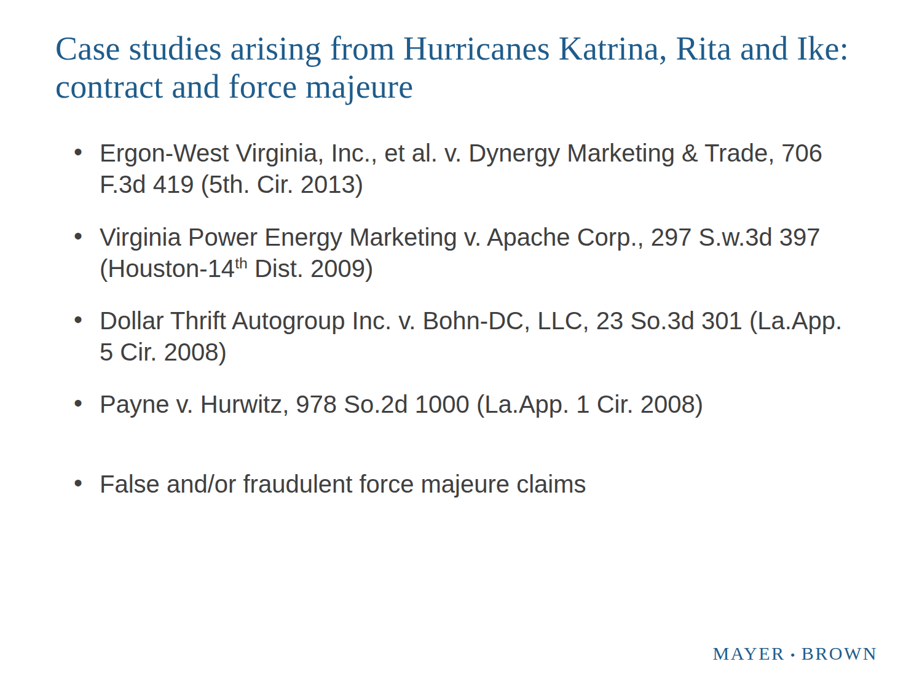Case studies arising from Hurricanes Katrina, Rita and Ike: contract and force majeure
Ergon-West Virginia, Inc., et al. v. Dynergy Marketing & Trade, 706 F.3d 419 (5th. Cir. 2013)
Virginia Power Energy Marketing v. Apache Corp., 297 S.w.3d 397 (Houston-14th Dist. 2009)
Dollar Thrift Autogroup Inc. v. Bohn-DC, LLC, 23 So.3d 301 (La.App. 5 Cir. 2008)
Payne v. Hurwitz, 978 So.2d 1000 (La.App. 1 Cir. 2008)
False and/or fraudulent force majeure claims
MAYER • BROWN